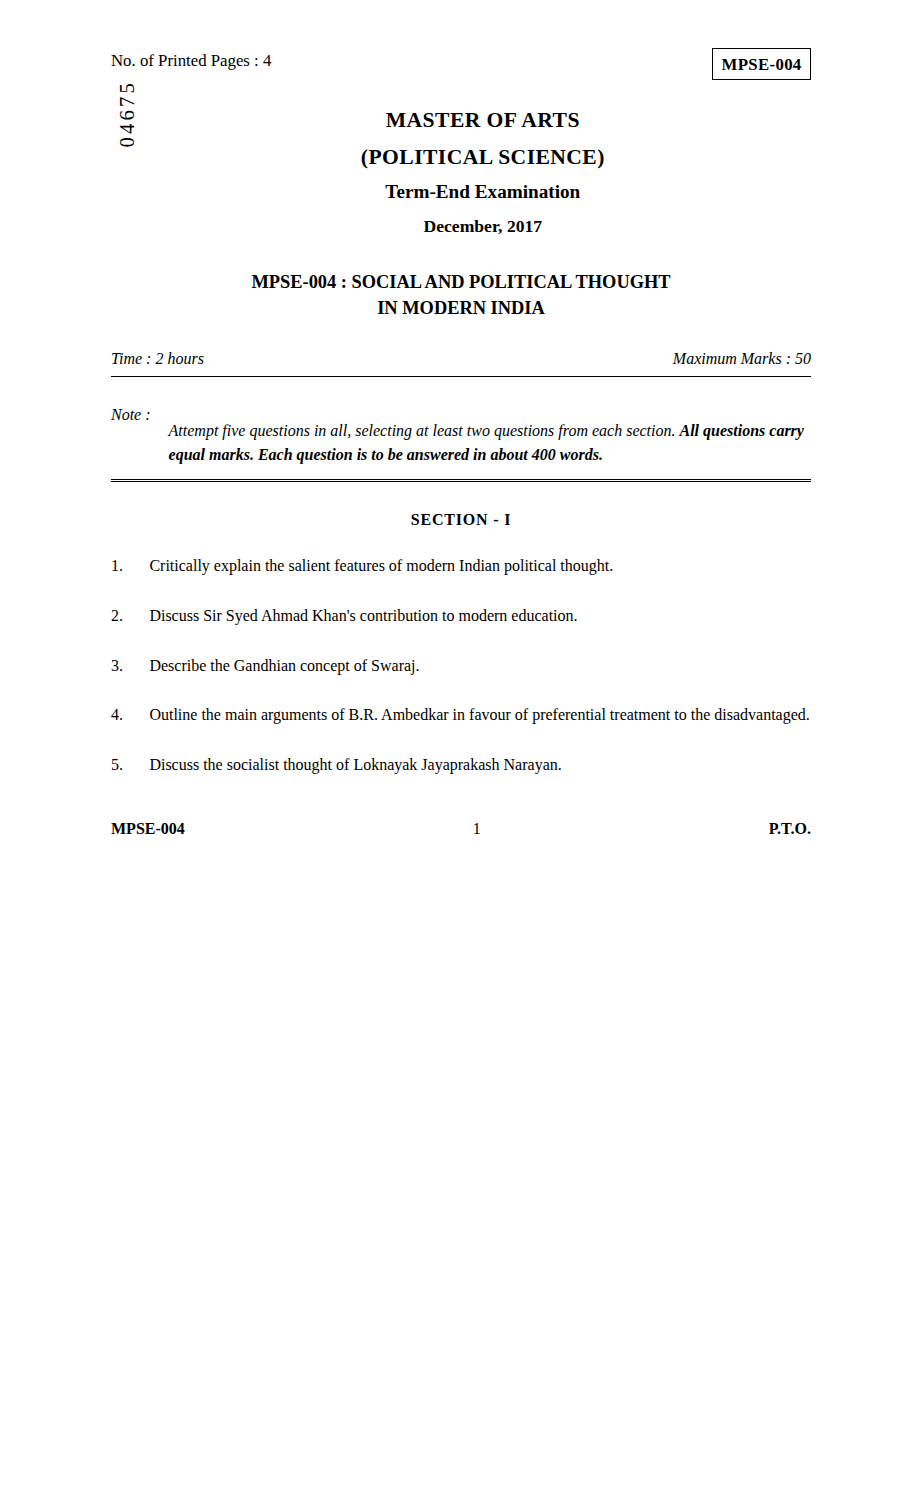No. of Printed Pages : 4
MPSE-004
04675
MASTER OF ARTS
(POLITICAL SCIENCE)
Term-End Examination
December, 2017
MPSE-004 : SOCIAL AND POLITICAL THOUGHT
IN MODERN INDIA
Time : 2 hours Maximum Marks : 50
Note :
Attempt five questions in all, selecting at least two questions from each section. All questions carry equal marks. Each question is to be answered in about 400 words.
SECTION - I
Critically explain the salient features of modern Indian political thought.
Discuss Sir Syed Ahmad Khan's contribution to modern education.
Describe the Gandhian concept of Swaraj.
Outline the main arguments of B.R. Ambedkar in favour of preferential treatment to the disadvantaged.
Discuss the socialist thought of Loknayak Jayaprakash Narayan.
MPSE-004 1 P.T.O.